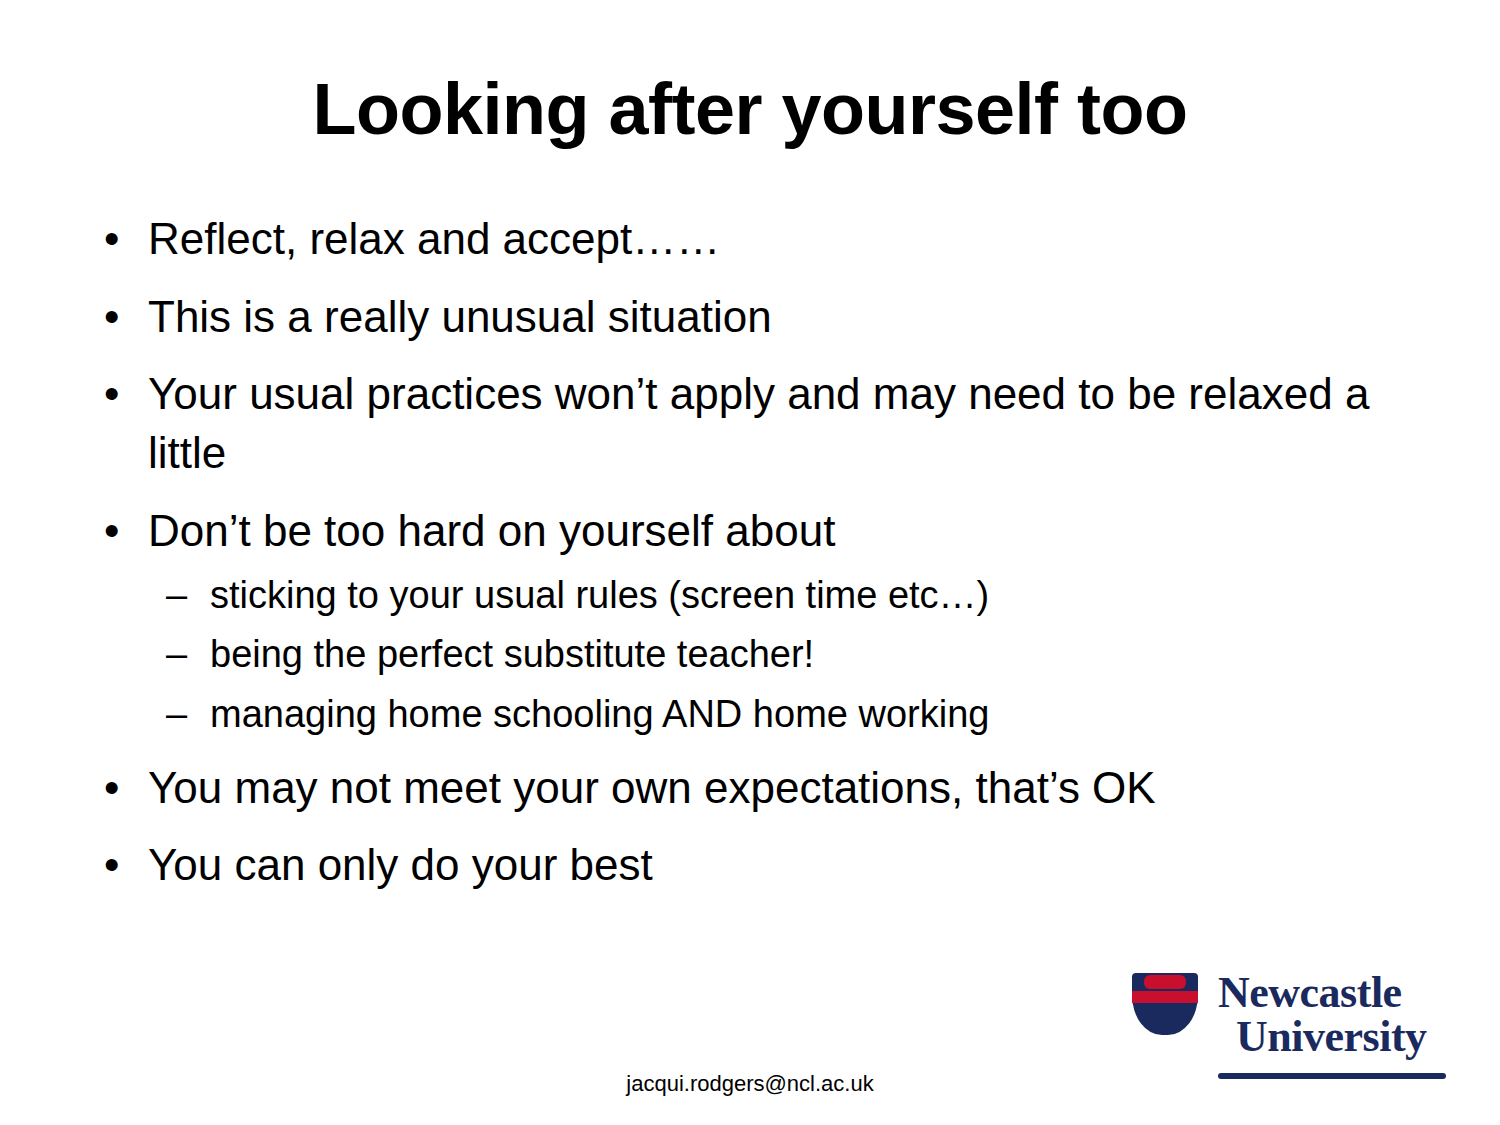Looking after yourself too
Reflect, relax and accept……
This is a really unusual situation
Your usual practices won’t apply and may need to be relaxed a little
Don’t be too hard on yourself about
sticking to your usual rules (screen time etc…)
being the perfect substitute teacher!
managing home schooling AND home working
You may not meet your own expectations, that’s OK
You can only do your best
jacqui.rodgers@ncl.ac.uk
Newcastle University